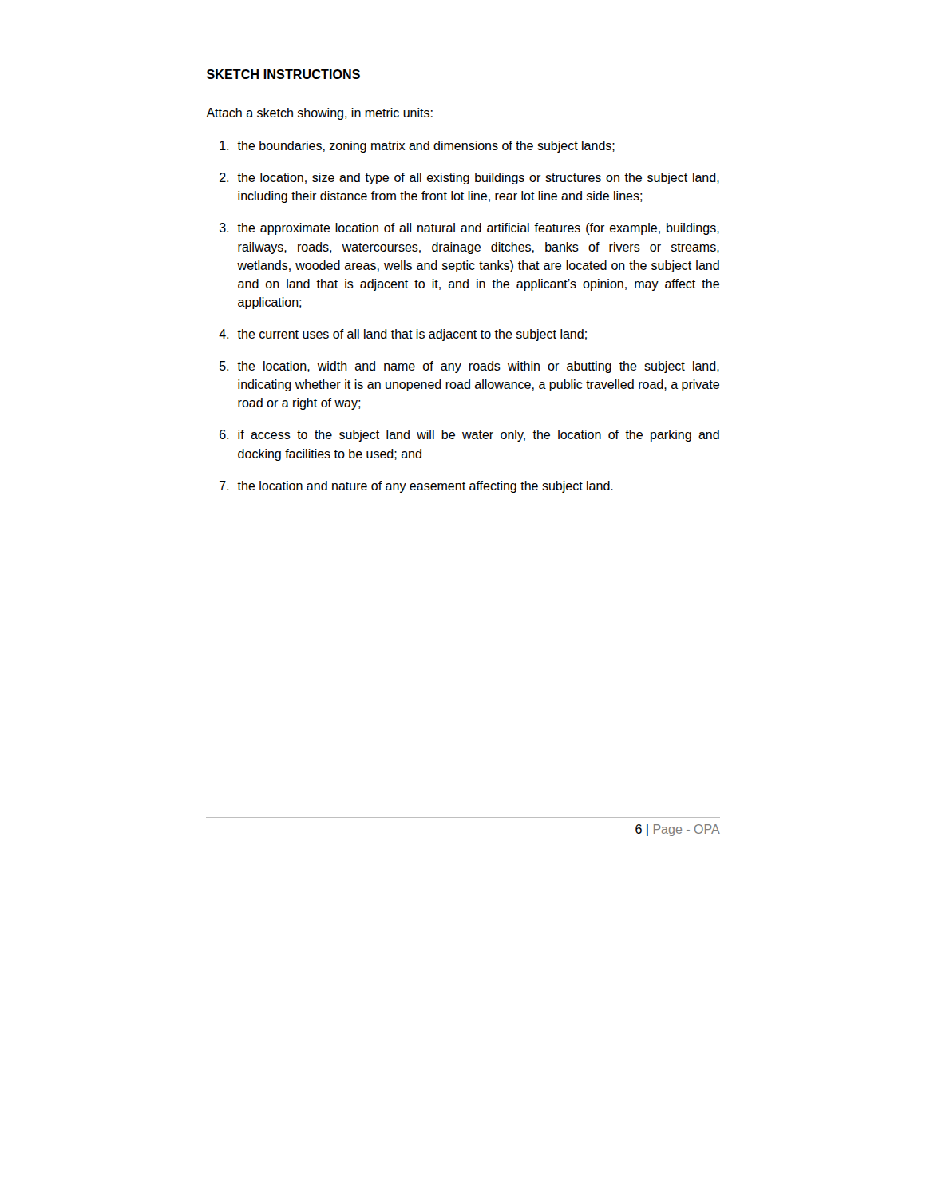SKETCH INSTRUCTIONS
Attach a sketch showing, in metric units:
the boundaries, zoning matrix and dimensions of the subject lands;
the location, size and type of all existing buildings or structures on the subject land, including their distance from the front lot line, rear lot line and side lines;
the approximate location of all natural and artificial features (for example, buildings, railways, roads, watercourses, drainage ditches, banks of rivers or streams, wetlands, wooded areas, wells and septic tanks) that are located on the subject land and on land that is adjacent to it, and in the applicant’s opinion, may affect the application;
the current uses of all land that is adjacent to the subject land;
the location, width and name of any roads within or abutting the subject land, indicating whether it is an unopened road allowance, a public travelled road, a private road or a right of way;
if access to the subject land will be water only, the location of the parking and docking facilities to be used; and
the location and nature of any easement affecting the subject land.
6 | Page - OPA